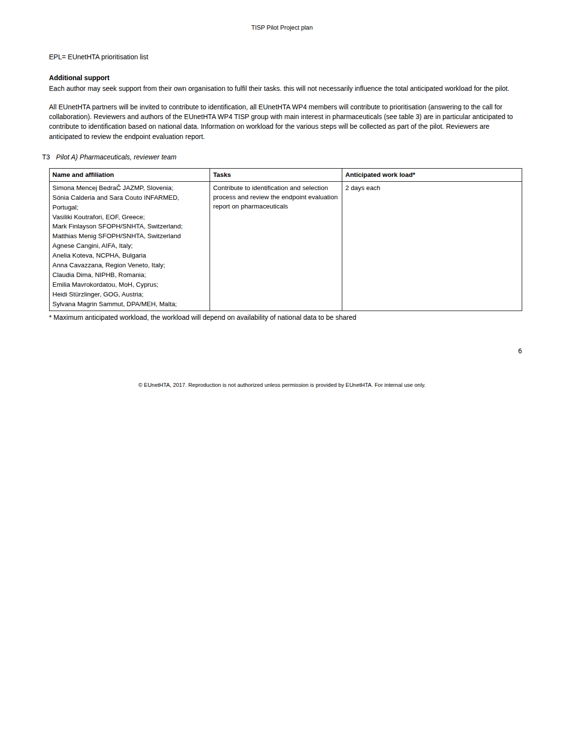TISP Pilot Project plan
EPL= EUnetHTA prioritisation list
Additional support
Each author may seek support from their own organisation to fulfil their tasks. this will not necessarily influence the total anticipated workload for the pilot.
All EUnetHTA partners will be invited to contribute to identification, all EUnetHTA WP4 members will contribute to prioritisation (answering to the call for collaboration). Reviewers and authors of the EUnetHTA WP4 TISP group with main interest in pharmaceuticals (see table 3) are in particular anticipated to contribute to identification based on national data. Information on workload for the various steps will be collected as part of the pilot. Reviewers are anticipated to review the endpoint evaluation report.
T3 Pilot A) Pharmaceuticals, reviewer team
| Name and affiliation | Tasks | Anticipated work load* |
| --- | --- | --- |
| Simona Mencej BedraČ JAZMP, Slovenia; Sónia Calderia and Sara Couto INFARMED, Portugal; Vasiliki Koutrafori, EOF, Greece; Mark Finlayson SFOPH/SNHTA, Switzerland; Matthias Menig SFOPH/SNHTA, Switzerland Agnese Cangini, AIFA, Italy; Anelia Koteva, NCPHA, Bulgaria Anna Cavazzana, Region Veneto, Italy; Claudia Dima, NIPHB, Romania; Emilia Mavrokordatou, MoH, Cyprus; Heidi Stürzlinger, GOG, Austria; Sylvana Magrin Sammut, DPA/MEH, Malta; | Contribute to identification and selection process and review the endpoint evaluation report on pharmaceuticals | 2 days each |
* Maximum anticipated workload, the workload will depend on availability of national data to be shared
6
© EUnetHTA, 2017. Reproduction is not authorized unless permission is provided by EUnetHTA. For internal use only.